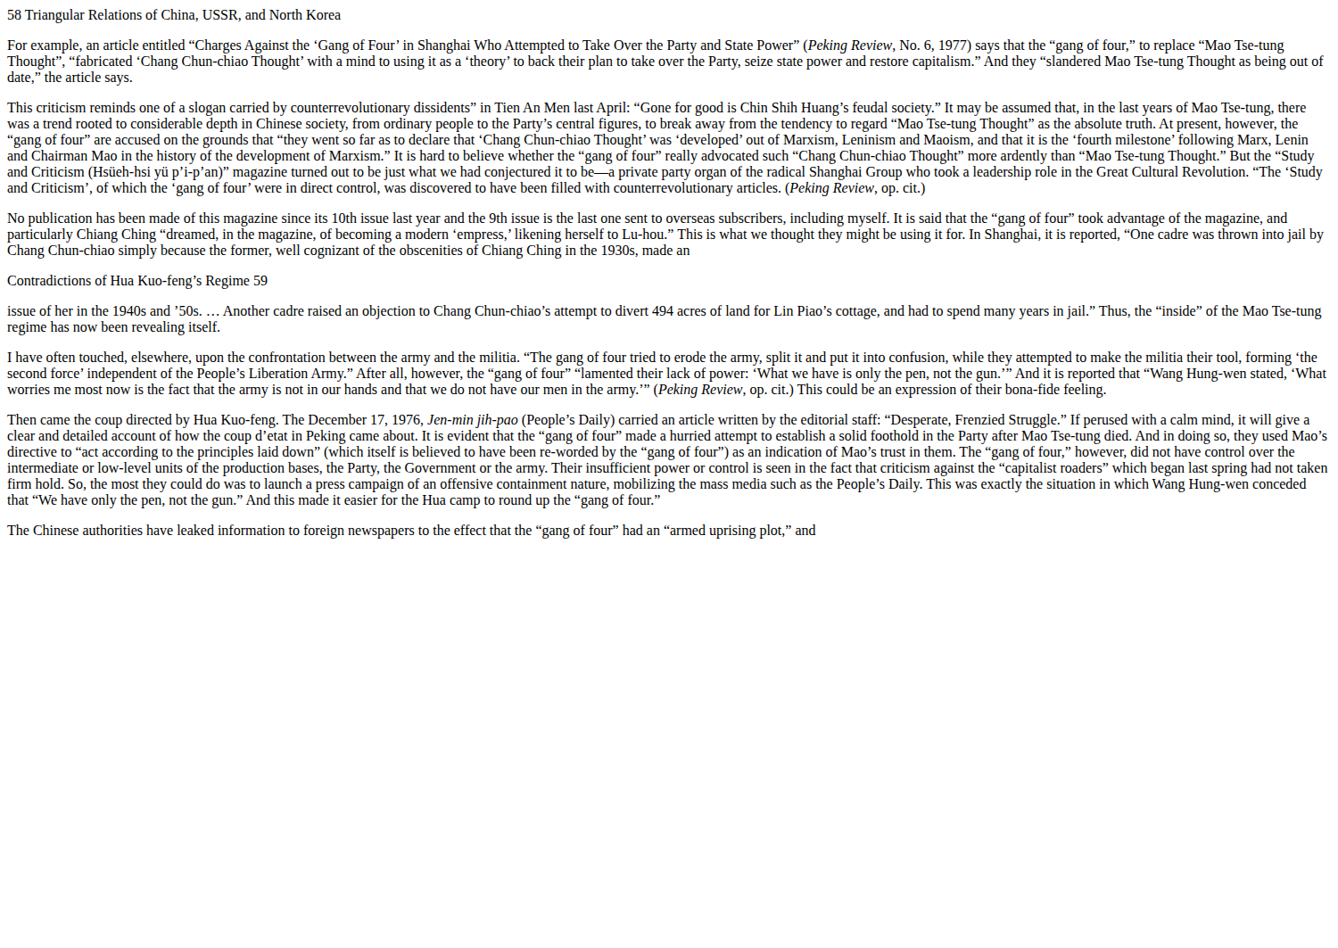58 Triangular Relations of China, USSR, and North Korea
For example, an article entitled “Charges Against the ‘Gang of Four’ in Shanghai Who Attempted to Take Over the Party and State Power” (Peking Review, No. 6, 1977) says that the “gang of four,” to replace “Mao Tse-tung Thought”, “fabricated ‘Chang Chun-chiao Thought’ with a mind to using it as a ‘theory’ to back their plan to take over the Party, seize state power and restore capitalism.” And they “slandered Mao Tse-tung Thought as being out of date,” the article says.
This criticism reminds one of a slogan carried by counterrevolutionary dissidents” in Tien An Men last April: “Gone for good is Chin Shih Huang’s feudal society.” It may be assumed that, in the last years of Mao Tse-tung, there was a trend rooted to considerable depth in Chinese society, from ordinary people to the Party’s central figures, to break away from the tendency to regard “Mao Tse-tung Thought” as the absolute truth. At present, however, the “gang of four” are accused on the grounds that “they went so far as to declare that ‘Chang Chun-chiao Thought’ was ‘developed’ out of Marxism, Leninism and Maoism, and that it is the ‘fourth milestone’ following Marx, Lenin and Chairman Mao in the history of the development of Marxism.” It is hard to believe whether the “gang of four” really advocated such “Chang Chun-chiao Thought” more ardently than “Mao Tse-tung Thought.” But the “Study and Criticism (Hsüeh-hsi yü p’i-p’an)” magazine turned out to be just what we had conjectured it to be—a private party organ of the radical Shanghai Group who took a leadership role in the Great Cultural Revolution. “The ‘Study and Criticism’, of which the ‘gang of four’ were in direct control, was discovered to have been filled with counterrevolutionary articles. (Peking Review, op. cit.)
No publication has been made of this magazine since its 10th issue last year and the 9th issue is the last one sent to overseas subscribers, including myself. It is said that the “gang of four” took advantage of the magazine, and particularly Chiang Ching “dreamed, in the magazine, of becoming a modern ‘empress,’ likening herself to Lu-hou.” This is what we thought they might be using it for. In Shanghai, it is reported, “One cadre was thrown into jail by Chang Chun-chiao simply because the former, well cognizant of the obscenities of Chiang Ching in the 1930s, made an
Contradictions of Hua Kuo-feng’s Regime 59
issue of her in the 1940s and ’50s. … Another cadre raised an objection to Chang Chun-chiao’s attempt to divert 494 acres of land for Lin Piao’s cottage, and had to spend many years in jail.” Thus, the “inside” of the Mao Tse-tung regime has now been revealing itself.
I have often touched, elsewhere, upon the confrontation between the army and the militia. “The gang of four tried to erode the army, split it and put it into confusion, while they attempted to make the militia their tool, forming ‘the second force’ independent of the People’s Liberation Army.” After all, however, the “gang of four” “lamented their lack of power: ‘What we have is only the pen, not the gun.’” And it is reported that “Wang Hung-wen stated, ‘What worries me most now is the fact that the army is not in our hands and that we do not have our men in the army.’” (Peking Review, op. cit.) This could be an expression of their bona-fide feeling.
Then came the coup directed by Hua Kuo-feng. The December 17, 1976, Jen-min jih-pao (People’s Daily) carried an article written by the editorial staff: “Desperate, Frenzied Struggle.” If perused with a calm mind, it will give a clear and detailed account of how the coup d’etat in Peking came about. It is evident that the “gang of four” made a hurried attempt to establish a solid foothold in the Party after Mao Tse-tung died. And in doing so, they used Mao’s directive to “act according to the principles laid down” (which itself is believed to have been re-worded by the “gang of four”) as an indication of Mao’s trust in them. The “gang of four,” however, did not have control over the intermediate or low-level units of the production bases, the Party, the Government or the army. Their insufficient power or control is seen in the fact that criticism against the “capitalist roaders” which began last spring had not taken firm hold. So, the most they could do was to launch a press campaign of an offensive containment nature, mobilizing the mass media such as the People’s Daily. This was exactly the situation in which Wang Hung-wen conceded that “We have only the pen, not the gun.” And this made it easier for the Hua camp to round up the “gang of four.”
The Chinese authorities have leaked information to foreign newspapers to the effect that the “gang of four” had an “armed uprising plot,” and